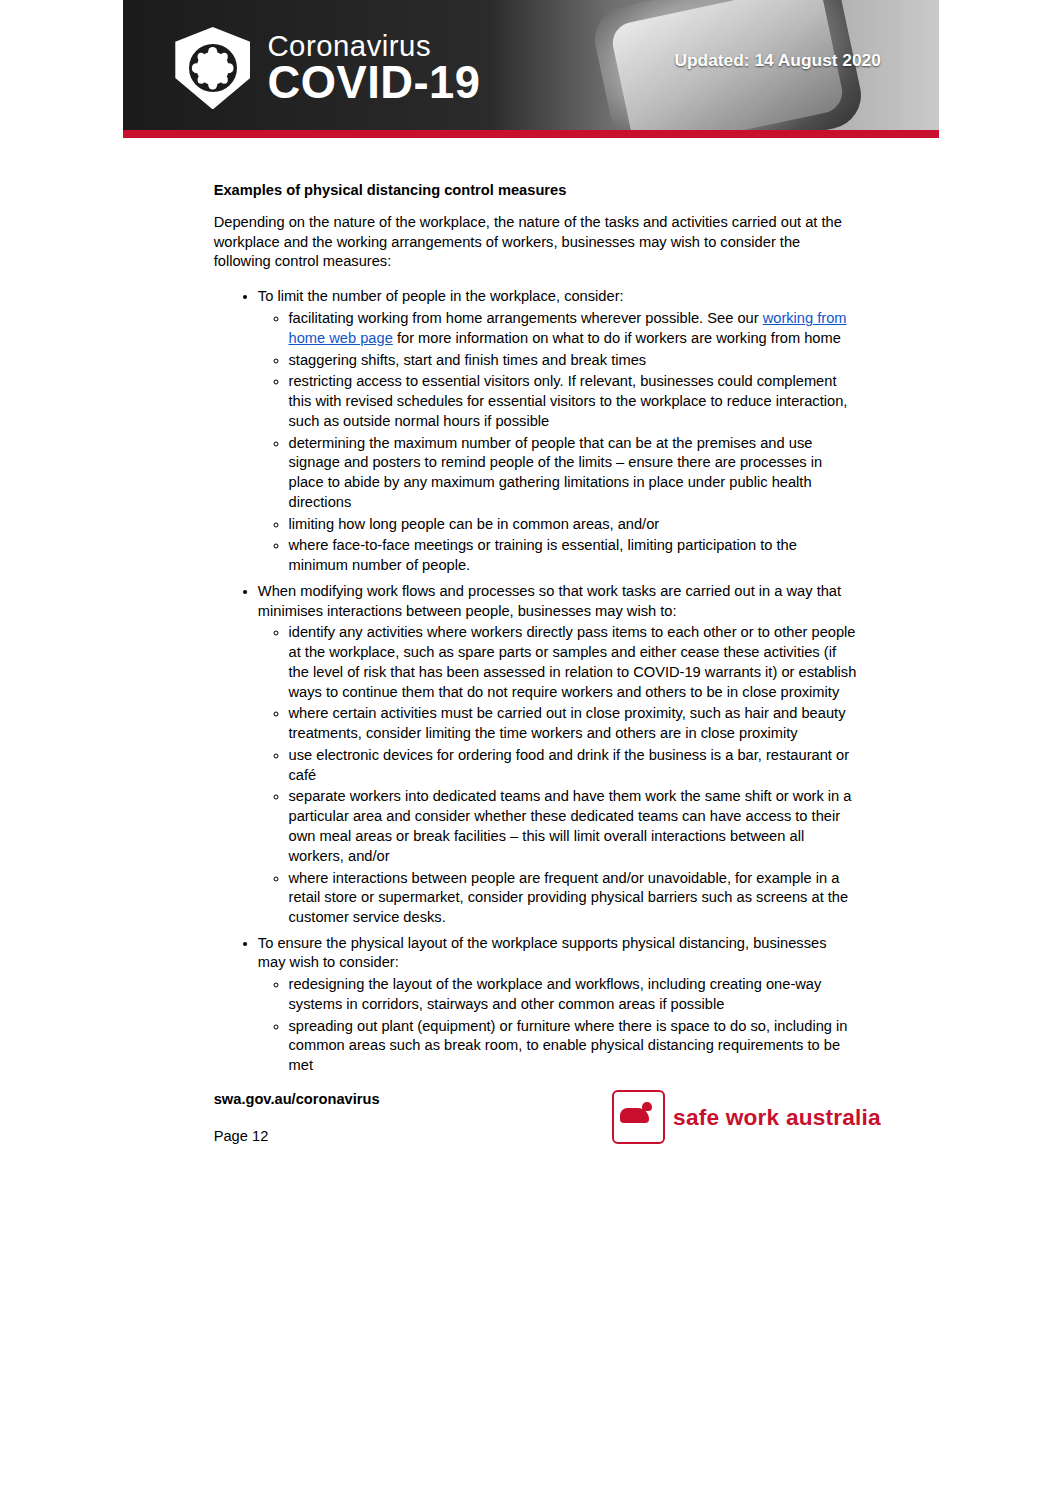Coronavirus
COVID-19
Updated: 14 August 2020
Examples of physical distancing control measures
Depending on the nature of the workplace, the nature of the tasks and activities carried out at the workplace and the working arrangements of workers, businesses may wish to consider the following control measures:
To limit the number of people in the workplace, consider:
facilitating working from home arrangements wherever possible. See our working from home web page for more information on what to do if workers are working from home
staggering shifts, start and finish times and break times
restricting access to essential visitors only. If relevant, businesses could complement this with revised schedules for essential visitors to the workplace to reduce interaction, such as outside normal hours if possible
determining the maximum number of people that can be at the premises and use signage and posters to remind people of the limits – ensure there are processes in place to abide by any maximum gathering limitations in place under public health directions
limiting how long people can be in common areas, and/or
where face-to-face meetings or training is essential, limiting participation to the minimum number of people.
When modifying work flows and processes so that work tasks are carried out in a way that minimises interactions between people, businesses may wish to:
identify any activities where workers directly pass items to each other or to other people at the workplace, such as spare parts or samples and either cease these activities (if the level of risk that has been assessed in relation to COVID-19 warrants it) or establish ways to continue them that do not require workers and others to be in close proximity
where certain activities must be carried out in close proximity, such as hair and beauty treatments, consider limiting the time workers and others are in close proximity
use electronic devices for ordering food and drink if the business is a bar, restaurant or café
separate workers into dedicated teams and have them work the same shift or work in a particular area and consider whether these dedicated teams can have access to their own meal areas or break facilities – this will limit overall interactions between all workers, and/or
where interactions between people are frequent and/or unavoidable, for example in a retail store or supermarket, consider providing physical barriers such as screens at the customer service desks.
To ensure the physical layout of the workplace supports physical distancing, businesses may wish to consider:
redesigning the layout of the workplace and workflows, including creating one-way systems in corridors, stairways and other common areas if possible
spreading out plant (equipment) or furniture where there is space to do so, including in common areas such as break room, to enable physical distancing requirements to be met
swa.gov.au/coronavirus
Page 12
safe work australia